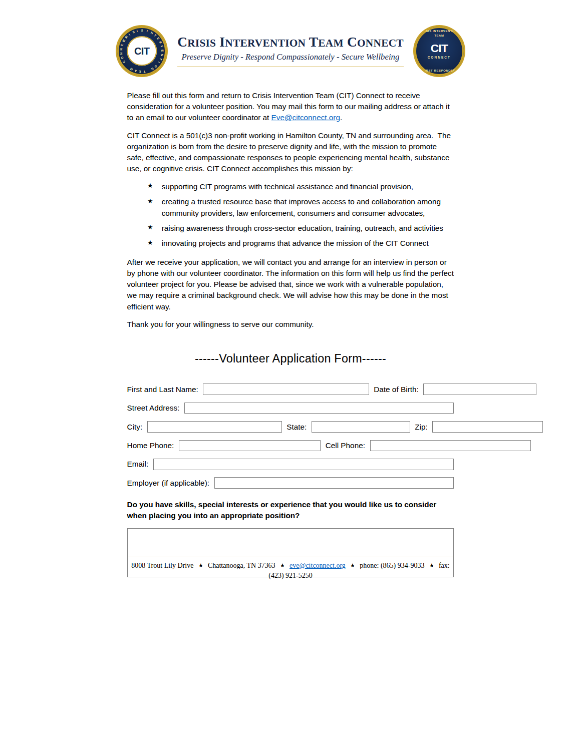C R I S I S I N T E R V E N T I O N T E A M C O N N E C T
CIT
CRISIS INTERVENTION TEAM CONNECT
Preserve Dignity - Respond Compassionately - Secure Wellbeing
Crisis Intervention Team
CIT
CONNECT
First Responder
Please fill out this form and return to Crisis Intervention Team (CIT) Connect to receive consideration for a volunteer position. You may mail this form to our mailing address or attach it to an email to our volunteer coordinator at Eve@citconnect.org.
CIT Connect is a 501(c)3 non-profit working in Hamilton County, TN and surrounding area. The organization is born from the desire to preserve dignity and life, with the mission to promote safe, effective, and compassionate responses to people experiencing mental health, substance use, or cognitive crisis. CIT Connect accomplishes this mission by:
supporting CIT programs with technical assistance and financial provision,
creating a trusted resource base that improves access to and collaboration among community providers, law enforcement, consumers and consumer advocates,
raising awareness through cross-sector education, training, outreach, and activities
innovating projects and programs that advance the mission of the CIT Connect
After we receive your application, we will contact you and arrange for an interview in person or by phone with our volunteer coordinator. The information on this form will help us find the perfect volunteer project for you. Please be advised that, since we work with a vulnerable population, we may require a criminal background check. We will advise how this may be done in the most efficient way.
Thank you for your willingness to serve our community.
------Volunteer Application Form------
First and Last Name: Date of Birth:
Street Address:
City: State: Zip:
Home Phone: Cell Phone:
Email:
Employer (if applicable):
Do you have skills, special interests or experience that you would like us to consider when placing you into an appropriate position?
8008 Trout Lily Drive ★ Chattanooga, TN 37363 ★ eve@citconnect.org ★ phone: (865) 934-9033 ★ fax: (423) 921-5250